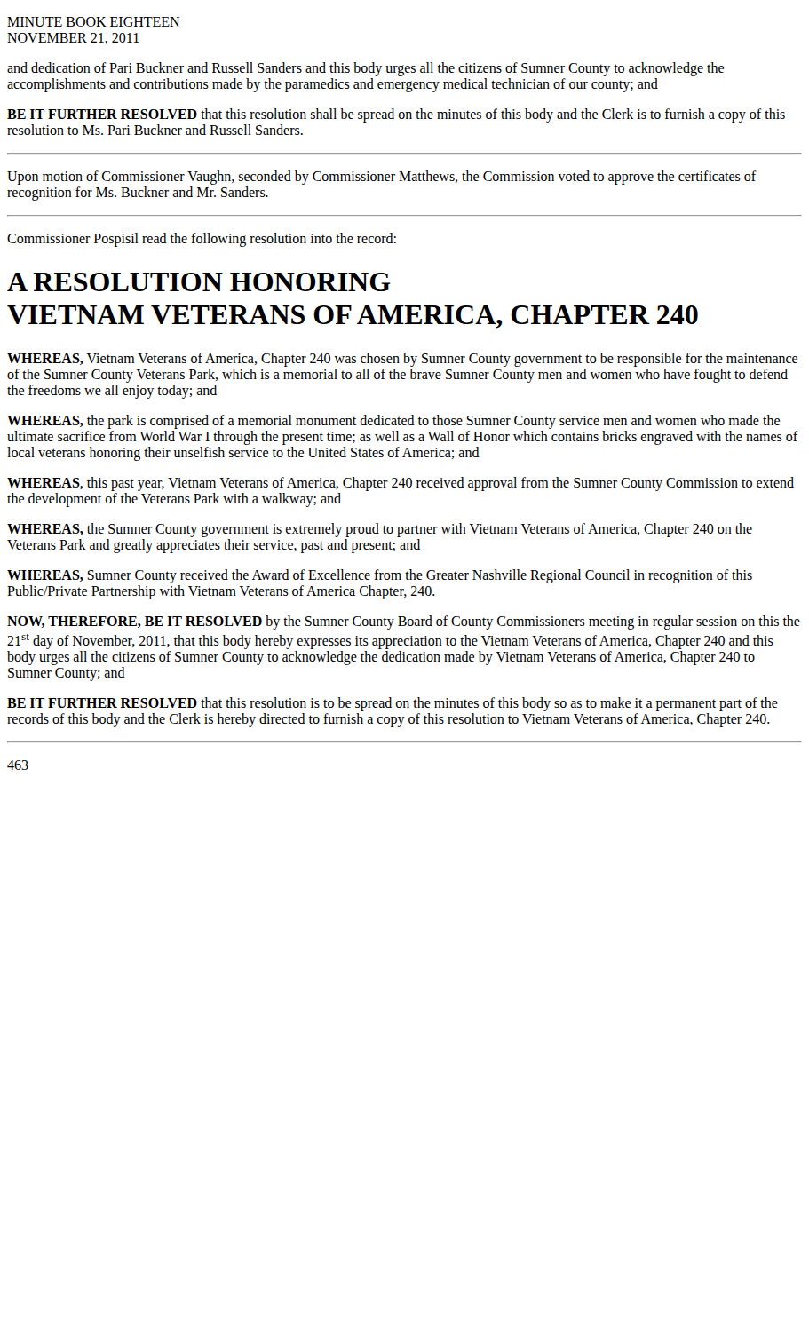MINUTE BOOK EIGHTEEN
NOVEMBER 21, 2011
and dedication of Pari Buckner and Russell Sanders and this body urges all the citizens of Sumner County to acknowledge the accomplishments and contributions made by the paramedics and emergency medical technician of our county; and
BE IT FURTHER RESOLVED that this resolution shall be spread on the minutes of this body and the Clerk is to furnish a copy of this resolution to Ms. Pari Buckner and Russell Sanders.
Upon motion of Commissioner Vaughn, seconded by Commissioner Matthews, the Commission voted to approve the certificates of recognition for Ms. Buckner and Mr. Sanders.
Commissioner Pospisil read the following resolution into the record:
A RESOLUTION HONORING
VIETNAM VETERANS OF AMERICA, CHAPTER 240
WHEREAS, Vietnam Veterans of America, Chapter 240 was chosen by Sumner County government to be responsible for the maintenance of the Sumner County Veterans Park, which is a memorial to all of the brave Sumner County men and women who have fought to defend the freedoms we all enjoy today; and
WHEREAS, the park is comprised of a memorial monument dedicated to those Sumner County service men and women who made the ultimate sacrifice from World War I through the present time; as well as a Wall of Honor which contains bricks engraved with the names of local veterans honoring their unselfish service to the United States of America; and
WHEREAS, this past year, Vietnam Veterans of America, Chapter 240 received approval from the Sumner County Commission to extend the development of the Veterans Park with a walkway; and
WHEREAS, the Sumner County government is extremely proud to partner with Vietnam Veterans of America, Chapter 240 on the Veterans Park and greatly appreciates their service, past and present; and
WHEREAS, Sumner County received the Award of Excellence from the Greater Nashville Regional Council in recognition of this Public/Private Partnership with Vietnam Veterans of America Chapter, 240.
NOW, THEREFORE, BE IT RESOLVED by the Sumner County Board of County Commissioners meeting in regular session on this the 21st day of November, 2011, that this body hereby expresses its appreciation to the Vietnam Veterans of America, Chapter 240 and this body urges all the citizens of Sumner County to acknowledge the dedication made by Vietnam Veterans of America, Chapter 240 to Sumner County; and
BE IT FURTHER RESOLVED that this resolution is to be spread on the minutes of this body so as to make it a permanent part of the records of this body and the Clerk is hereby directed to furnish a copy of this resolution to Vietnam Veterans of America, Chapter 240.
463